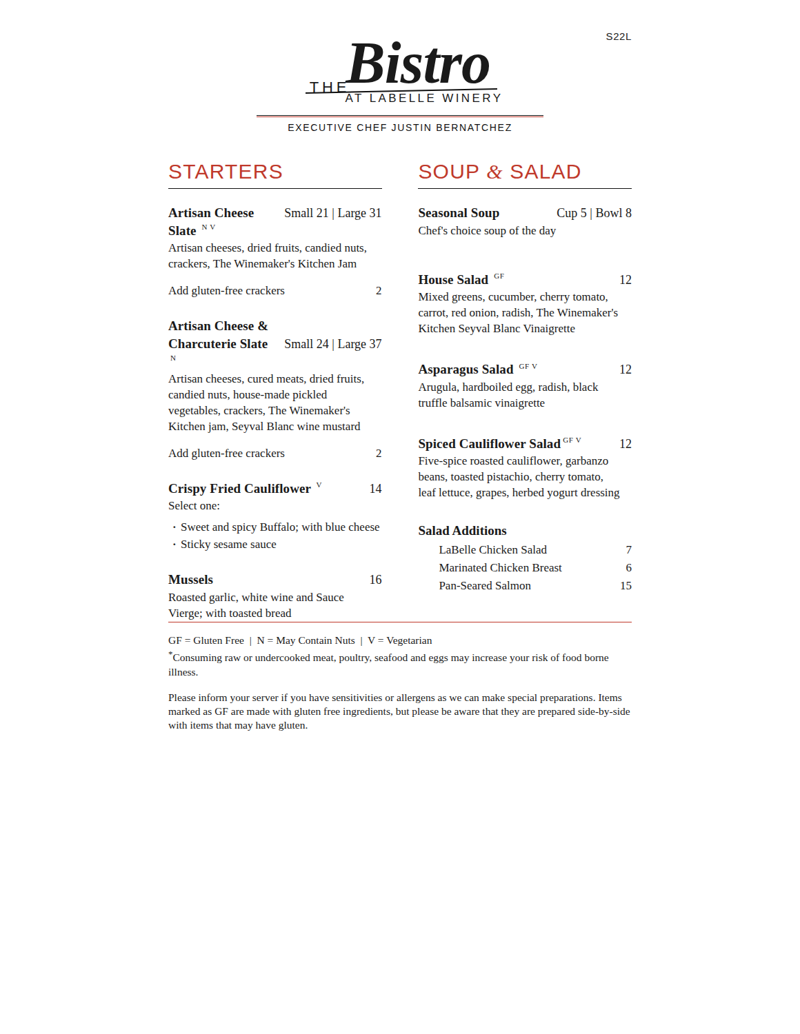S22L
The Bistro at LaBelle Winery
Executive Chef Justin Bernatchez
Starters
Artisan Cheese Slate N V
Small 21 | Large 31
Artisan cheeses, dried fruits, candied nuts, crackers, The Winemaker's Kitchen Jam
Add gluten-free crackers 2
Artisan Cheese &
Charcuterie Slate N
Small 24 | Large 37
Artisan cheeses, cured meats, dried fruits, candied nuts, house-made pickled vegetables, crackers, The Winemaker's Kitchen jam, Seyval Blanc wine mustard
Add gluten-free crackers 2
Crispy Fried Cauliflower V
14
Select one:
Sweet and spicy Buffalo; with blue cheese
Sticky sesame sauce
Mussels
16
Roasted garlic, white wine and Sauce Vierge; with toasted bread
Soup & Salad
Seasonal Soup
Cup 5 | Bowl 8
Chef's choice soup of the day
House Salad GF
12
Mixed greens, cucumber, cherry tomato, carrot, red onion, radish, The Winemaker's Kitchen Seyval Blanc Vinaigrette
Asparagus Salad GF V
12
Arugula, hardboiled egg, radish, black truffle balsamic vinaigrette
Spiced Cauliflower SaladGF V
12
Five-spice roasted cauliflower, garbanzo beans, toasted pistachio, cherry tomato, leaf lettuce, grapes, herbed yogurt dressing
Salad Additions
LaBelle Chicken Salad 7
Marinated Chicken Breast 6
Pan-Seared Salmon 15
GF = Gluten Free | N = May Contain Nuts | V = Vegetarian
*Consuming raw or undercooked meat, poultry, seafood and eggs may increase your risk of food borne illness.
Please inform your server if you have sensitivities or allergens as we can make special preparations. Items marked as GF are made with gluten free ingredients, but please be aware that they are prepared side-by-side with items that may have gluten.